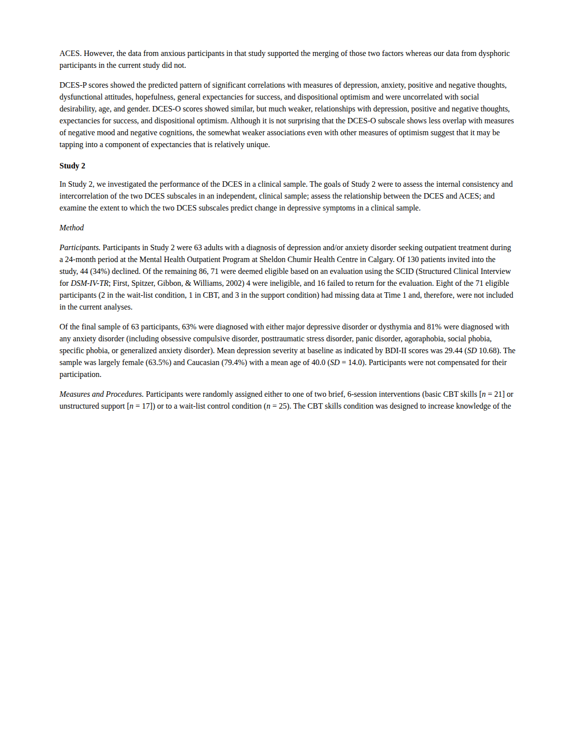ACES. However, the data from anxious participants in that study supported the merging of those two factors whereas our data from dysphoric participants in the current study did not.
DCES-P scores showed the predicted pattern of significant correlations with measures of depression, anxiety, positive and negative thoughts, dysfunctional attitudes, hopefulness, general expectancies for success, and dispositional optimism and were uncorrelated with social desirability, age, and gender. DCES-O scores showed similar, but much weaker, relationships with depression, positive and negative thoughts, expectancies for success, and dispositional optimism. Although it is not surprising that the DCES-O subscale shows less overlap with measures of negative mood and negative cognitions, the somewhat weaker associations even with other measures of optimism suggest that it may be tapping into a component of expectancies that is relatively unique.
Study 2
In Study 2, we investigated the performance of the DCES in a clinical sample. The goals of Study 2 were to assess the internal consistency and intercorrelation of the two DCES subscales in an independent, clinical sample; assess the relationship between the DCES and ACES; and examine the extent to which the two DCES subscales predict change in depressive symptoms in a clinical sample.
Method
Participants. Participants in Study 2 were 63 adults with a diagnosis of depression and/or anxiety disorder seeking outpatient treatment during a 24-month period at the Mental Health Outpatient Program at Sheldon Chumir Health Centre in Calgary. Of 130 patients invited into the study, 44 (34%) declined. Of the remaining 86, 71 were deemed eligible based on an evaluation using the SCID (Structured Clinical Interview for DSM-IV-TR; First, Spitzer, Gibbon, & Williams, 2002) 4 were ineligible, and 16 failed to return for the evaluation. Eight of the 71 eligible participants (2 in the wait-list condition, 1 in CBT, and 3 in the support condition) had missing data at Time 1 and, therefore, were not included in the current analyses.
Of the final sample of 63 participants, 63% were diagnosed with either major depressive disorder or dysthymia and 81% were diagnosed with any anxiety disorder (including obsessive compulsive disorder, posttraumatic stress disorder, panic disorder, agoraphobia, social phobia, specific phobia, or generalized anxiety disorder). Mean depression severity at baseline as indicated by BDI-II scores was 29.44 (SD 10.68). The sample was largely female (63.5%) and Caucasian (79.4%) with a mean age of 40.0 (SD = 14.0). Participants were not compensated for their participation.
Measures and Procedures. Participants were randomly assigned either to one of two brief, 6-session interventions (basic CBT skills [n = 21] or unstructured support [n = 17]) or to a wait-list control condition (n = 25). The CBT skills condition was designed to increase knowledge of the